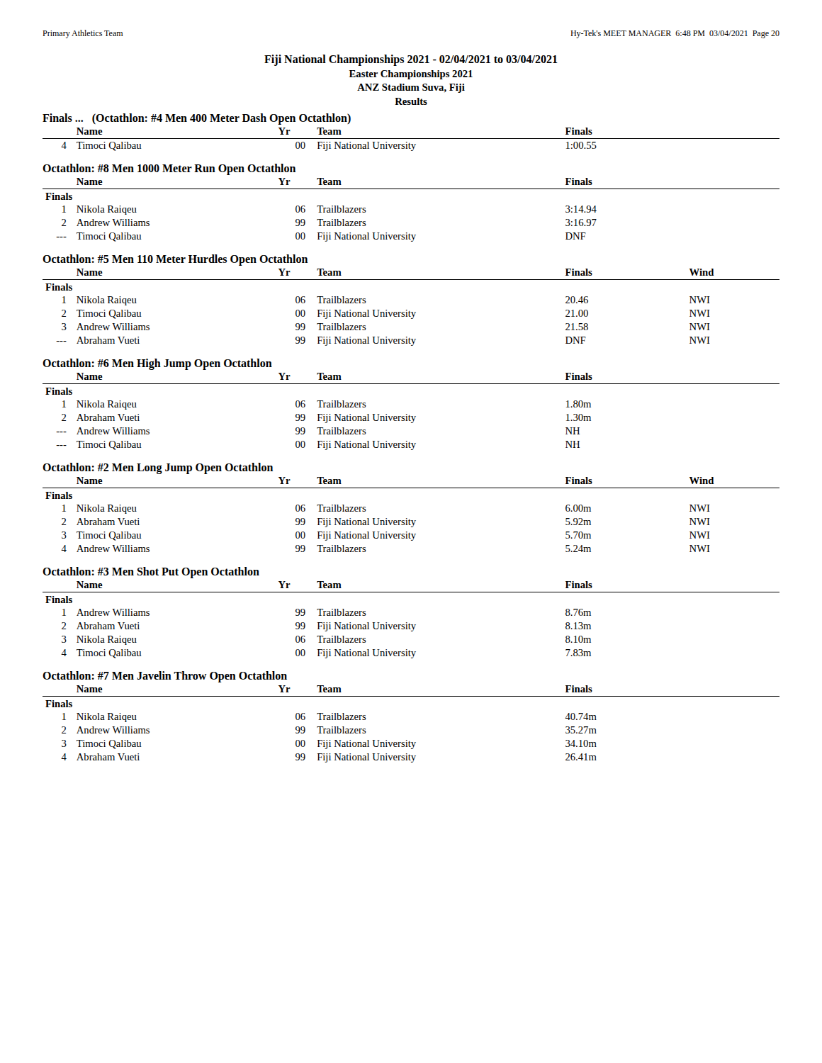Primary Athletics Team
Hy-Tek's MEET MANAGER 6:48 PM 03/04/2021 Page 20
Fiji National Championships 2021 - 02/04/2021 to 03/04/2021
Easter Championships 2021
ANZ Stadium Suva, Fiji
Results
Finals ... (Octathlon: #4 Men 400 Meter Dash Open Octathlon)
| | Name | Yr | Team | Finals | |
| --- | --- | --- | --- | --- | --- |
| 4 | Timoci Qalibau | 00 | Fiji National University | 1:00.55 | |
Octathlon: #8 Men 1000 Meter Run Open Octathlon
| | Name | Yr | Team | Finals | |
| --- | --- | --- | --- | --- | --- |
| Finals |
| 1 | Nikola Raiqeu | 06 | Trailblazers | 3:14.94 | |
| 2 | Andrew Williams | 99 | Trailblazers | 3:16.97 | |
| --- | Timoci Qalibau | 00 | Fiji National University | DNF | |
Octathlon: #5 Men 110 Meter Hurdles Open Octathlon
| | Name | Yr | Team | Finals | Wind |
| --- | --- | --- | --- | --- | --- |
| Finals |
| 1 | Nikola Raiqeu | 06 | Trailblazers | 20.46 | NWI |
| 2 | Timoci Qalibau | 00 | Fiji National University | 21.00 | NWI |
| 3 | Andrew Williams | 99 | Trailblazers | 21.58 | NWI |
| --- | Abraham Vueti | 99 | Fiji National University | DNF | NWI |
Octathlon: #6 Men High Jump Open Octathlon
| | Name | Yr | Team | Finals | |
| --- | --- | --- | --- | --- | --- |
| Finals |
| 1 | Nikola Raiqeu | 06 | Trailblazers | 1.80m | |
| 2 | Abraham Vueti | 99 | Fiji National University | 1.30m | |
| --- | Andrew Williams | 99 | Trailblazers | NH | |
| --- | Timoci Qalibau | 00 | Fiji National University | NH | |
Octathlon: #2 Men Long Jump Open Octathlon
| | Name | Yr | Team | Finals | Wind |
| --- | --- | --- | --- | --- | --- |
| Finals |
| 1 | Nikola Raiqeu | 06 | Trailblazers | 6.00m | NWI |
| 2 | Abraham Vueti | 99 | Fiji National University | 5.92m | NWI |
| 3 | Timoci Qalibau | 00 | Fiji National University | 5.70m | NWI |
| 4 | Andrew Williams | 99 | Trailblazers | 5.24m | NWI |
Octathlon: #3 Men Shot Put Open Octathlon
| | Name | Yr | Team | Finals | |
| --- | --- | --- | --- | --- | --- |
| Finals |
| 1 | Andrew Williams | 99 | Trailblazers | 8.76m | |
| 2 | Abraham Vueti | 99 | Fiji National University | 8.13m | |
| 3 | Nikola Raiqeu | 06 | Trailblazers | 8.10m | |
| 4 | Timoci Qalibau | 00 | Fiji National University | 7.83m | |
Octathlon: #7 Men Javelin Throw Open Octathlon
| | Name | Yr | Team | Finals | |
| --- | --- | --- | --- | --- | --- |
| Finals |
| 1 | Nikola Raiqeu | 06 | Trailblazers | 40.74m | |
| 2 | Andrew Williams | 99 | Trailblazers | 35.27m | |
| 3 | Timoci Qalibau | 00 | Fiji National University | 34.10m | |
| 4 | Abraham Vueti | 99 | Fiji National University | 26.41m | |